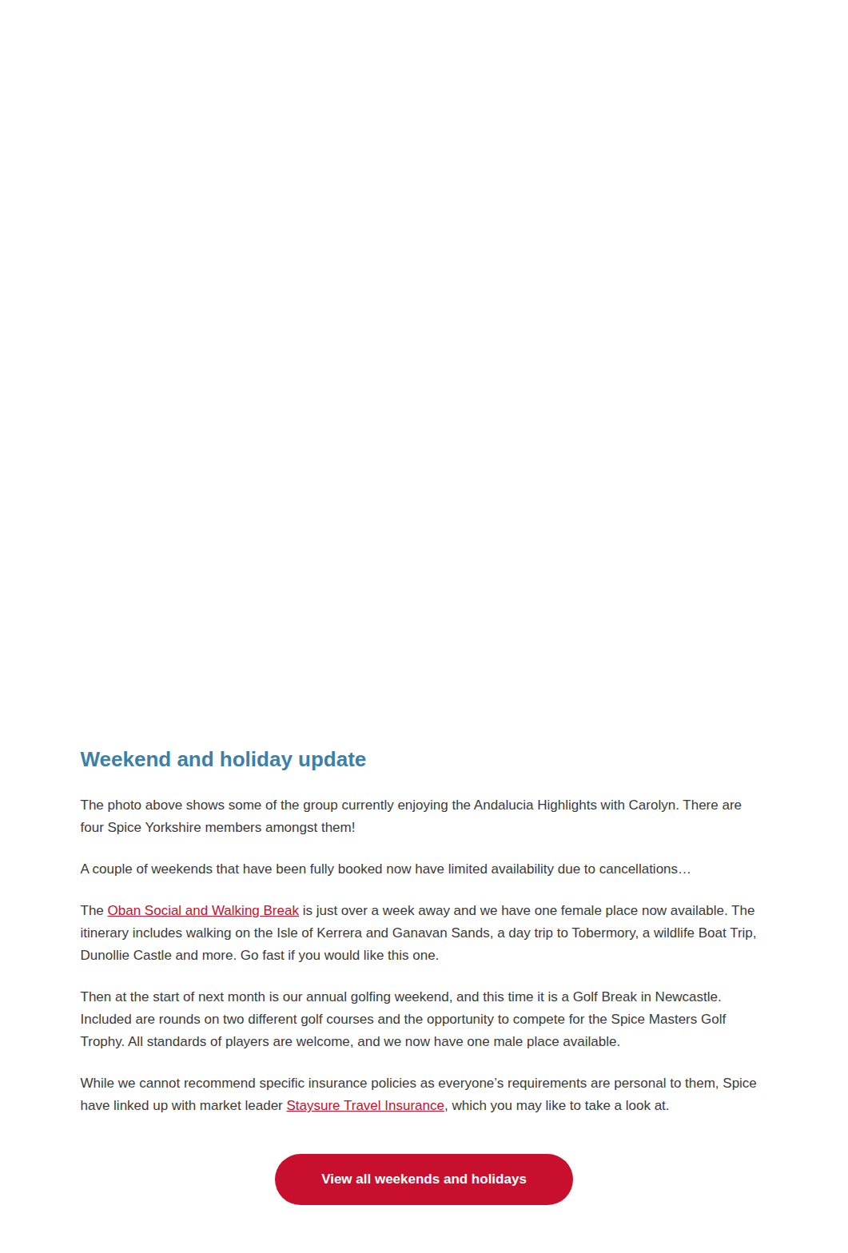Weekend and holiday update
The photo above shows some of the group currently enjoying the Andalucia Highlights with Carolyn. There are four Spice Yorkshire members amongst them!
A couple of weekends that have been fully booked now have limited availability due to cancellations…
The Oban Social and Walking Break is just over a week away and we have one female place now available. The itinerary includes walking on the Isle of Kerrera and Ganavan Sands, a day trip to Tobermory, a wildlife Boat Trip, Dunollie Castle and more. Go fast if you would like this one.
Then at the start of next month is our annual golfing weekend, and this time it is a Golf Break in Newcastle. Included are rounds on two different golf courses and the opportunity to compete for the Spice Masters Golf Trophy. All standards of players are welcome, and we now have one male place available.
While we cannot recommend specific insurance policies as everyone’s requirements are personal to them, Spice have linked up with market leader Staysure Travel Insurance, which you may like to take a look at.
View all weekends and holidays